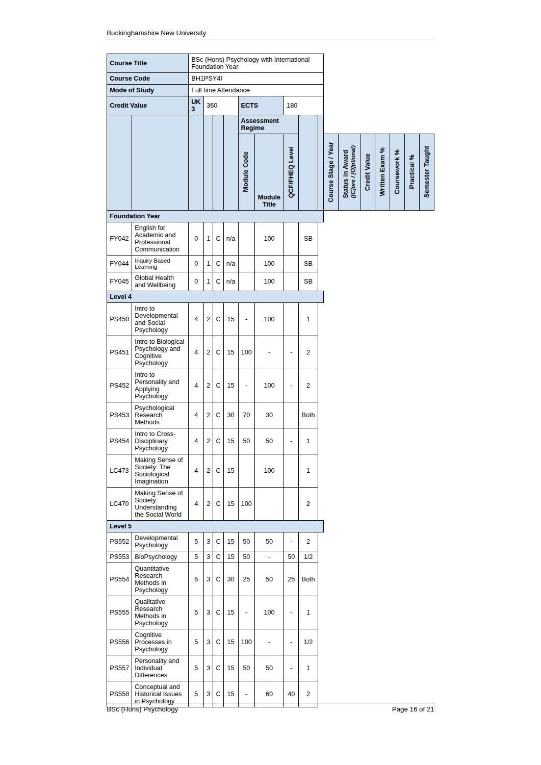Buckinghamshire New University
| Course Title | BSc (Hons) Psychology with International Foundation Year |
| Course Code | BH1PSY4I |
| Mode of Study | Full time Attendance |
| Credit Value | UK 3 | 360 | ECTS | 180 |
| | | | | | | Assessment Regime | | |
| Module Code | Module Title | QCF/FHEQ Level | Course Stage / Year | Status in Award ([C]ore / [O]ptional) | Credit Value | Written Exam % | Coursework % | Practical % | Semester Taught | |
| Foundation Year |
| FY042 | English for Academic and Professional Communication | 0 | 1 | C | n/a | | 100 | | SB | |
| FY044 | Inquiry Based Learning | 0 | 1 | C | n/a | | 100 | | SB | |
| FY045 | Global Health and Wellbeing | 0 | 1 | C | n/a | | 100 | | SB | |
| Level 4 |
| PS450 | Intro to Developmental and Social Psychology | 4 | 2 | C | 15 | - | 100 | | 1 | |
| PS451 | Intro to Biological Psychology and Cognitive Psychology | 4 | 2 | C | 15 | 100 | - | - | 2 | |
| PS452 | Intro to Personality and Applying Psychology | 4 | 2 | C | 15 | - | 100 | - | 2 | |
| PS453 | Psychological Research Methods | 4 | 2 | C | 30 | 70 | 30 | | Both | |
| PS454 | Intro to Cross-Disciplinary Psychology | 4 | 2 | C | 15 | 50 | 50 | - | 1 | |
| LC473 | Making Sense of Society: The Sociological Imagination | 4 | 2 | C | 15 | | 100 | | 1 | |
| LC470 | Making Sense of Society: Understanding the Social World | 4 | 2 | C | 15 | 100 | | | 2 | |
| Level 5 |
| PS552 | Developmental Psychology | 5 | 3 | C | 15 | 50 | 50 | - | 2 | |
| PS553 | BioPsychology | 5 | 3 | C | 15 | 50 | - | 50 | 1/2 | |
| PS554 | Quantitative Research Methods in Psychology | 5 | 3 | C | 30 | 25 | 50 | 25 | Both | |
| PS555 | Qualitative Research Methods in Psychology | 5 | 3 | C | 15 | - | 100 | - | 1 | |
| PS556 | Cognitive Processes in Psychology | 5 | 3 | C | 15 | 100 | - | - | 1/2 | |
| PS557 | Personality and Individual Differences | 5 | 3 | C | 15 | 50 | 50 | - | 1 | |
| PS558 | Conceptual and Historical Issues in Psychology | 5 | 3 | C | 15 | - | 60 | 40 | 2 | |
BSc (Hons) Psychology Page 16 of 21